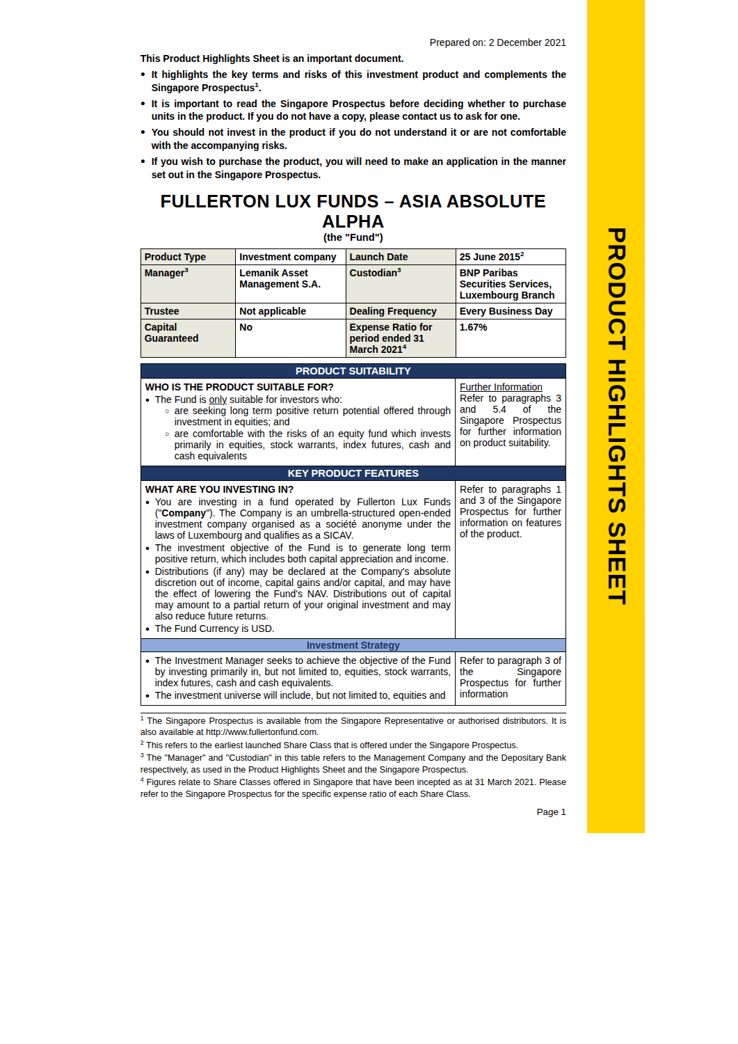PRODUCT HIGHLIGHTS SHEET
Prepared on: 2 December 2021
This Product Highlights Sheet is an important document.
It highlights the key terms and risks of this investment product and complements the Singapore Prospectus1.
It is important to read the Singapore Prospectus before deciding whether to purchase units in the product. If you do not have a copy, please contact us to ask for one.
You should not invest in the product if you do not understand it or are not comfortable with the accompanying risks.
If you wish to purchase the product, you will need to make an application in the manner set out in the Singapore Prospectus.
FULLERTON LUX FUNDS – ASIA ABSOLUTE ALPHA
(the "Fund")
| Product Type | Investment company | Launch Date | 25 June 2015 2 |
| Manager 3 | Lemanik Asset Management S.A. | Custodian 3 | BNP Paribas Securities Services, Luxembourg Branch |
| Trustee | Not applicable | Dealing Frequency | Every Business Day |
| Capital Guaranteed | No | Expense Ratio for period ended 31 March 2021 4 | 1.67% |
PRODUCT SUITABILITY
| WHO IS THE PRODUCT SUITABLE FOR? The Fund is only suitable for investors who: are seeking long term positive return potential offered through investment in equities; and are comfortable with the risks of an equity fund which invests primarily in equities, stock warrants, index futures, cash and cash equivalents | Further Information Refer to paragraphs 3 and 5.4 of the Singapore Prospectus for further information on product suitability. |
KEY PRODUCT FEATURES
| WHAT ARE YOU INVESTING IN? You are investing in a fund operated by Fullerton Lux Funds (" Company "). The Company is an umbrella-structured open-ended investment company organised as a société anonyme under the laws of Luxembourg and qualifies as a SICAV. The investment objective of the Fund is to generate long term positive return, which includes both capital appreciation and income. Distributions (if any) may be declared at the Company's absolute discretion out of income, capital gains and/or capital, and may have the effect of lowering the Fund's NAV. Distributions out of capital may amount to a partial return of your original investment and may also reduce future returns. The Fund Currency is USD. | Refer to paragraphs 1 and 3 of the Singapore Prospectus for further information on features of the product. |
Investment Strategy
| The Investment Manager seeks to achieve the objective of the Fund by investing primarily in, but not limited to, equities, stock warrants, index futures, cash and cash equivalents. The investment universe will include, but not limited to, equities and | Refer to paragraph 3 of the Singapore Prospectus for further information |
1 The Singapore Prospectus is available from the Singapore Representative or authorised distributors. It is also available at http://www.fullertonfund.com.
2 This refers to the earliest launched Share Class that is offered under the Singapore Prospectus.
3 The "Manager" and "Custodian" in this table refers to the Management Company and the Depositary Bank respectively, as used in the Product Highlights Sheet and the Singapore Prospectus.
4 Figures relate to Share Classes offered in Singapore that have been incepted as at 31 March 2021. Please refer to the Singapore Prospectus for the specific expense ratio of each Share Class.
Page 1